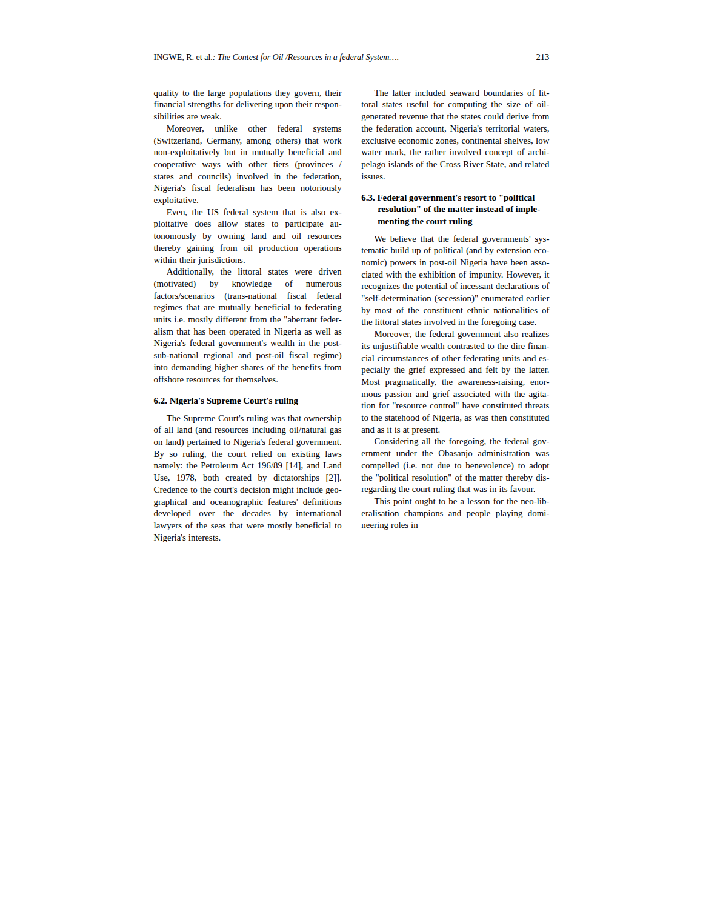INGWE, R. et al.: The Contest for Oil /Resources in a federal System…. 213
quality to the large populations they govern, their financial strengths for delivering upon their responsibilities are weak.
Moreover, unlike other federal systems (Switzerland, Germany, among others) that work non-exploitatively but in mutually beneficial and cooperative ways with other tiers (provinces / states and councils) involved in the federation, Nigeria's fiscal federalism has been notoriously exploitative.
Even, the US federal system that is also exploitative does allow states to participate autonomously by owning land and oil resources thereby gaining from oil production operations within their jurisdictions.
Additionally, the littoral states were driven (motivated) by knowledge of numerous factors/scenarios (trans-national fiscal federal regimes that are mutually beneficial to federating units i.e. mostly different from the "aberrant federalism that has been operated in Nigeria as well as Nigeria's federal government's wealth in the post-sub-national regional and post-oil fiscal regime) into demanding higher shares of the benefits from offshore resources for themselves.
6.2. Nigeria's Supreme Court's ruling
The Supreme Court's ruling was that ownership of all land (and resources including oil/natural gas on land) pertained to Nigeria's federal government. By so ruling, the court relied on existing laws namely: the Petroleum Act 196/89 [14], and Land Use, 1978, both created by dictatorships [2]]. Credence to the court's decision might include geographical and oceanographic features' definitions developed over the decades by international lawyers of the seas that were mostly beneficial to Nigeria's interests.
The latter included seaward boundaries of littoral states useful for computing the size of oil-generated revenue that the states could derive from the federation account, Nigeria's territorial waters, exclusive economic zones, continental shelves, low water mark, the rather involved concept of archipelago islands of the Cross River State, and related issues.
6.3. Federal government's resort to "political resolution" of the matter instead of implementing the court ruling
We believe that the federal governments' systematic build up of political (and by extension economic) powers in post-oil Nigeria have been associated with the exhibition of impunity. However, it recognizes the potential of incessant declarations of "self-determination (secession)" enumerated earlier by most of the constituent ethnic nationalities of the littoral states involved in the foregoing case.
Moreover, the federal government also realizes its unjustifiable wealth contrasted to the dire financial circumstances of other federating units and especially the grief expressed and felt by the latter. Most pragmatically, the awareness-raising, enormous passion and grief associated with the agitation for "resource control" have constituted threats to the statehood of Nigeria, as was then constituted and as it is at present.
Considering all the foregoing, the federal government under the Obasanjo administration was compelled (i.e. not due to benevolence) to adopt the "political resolution" of the matter thereby disregarding the court ruling that was in its favour.
This point ought to be a lesson for the neo-liberalisation champions and people playing domineering roles in